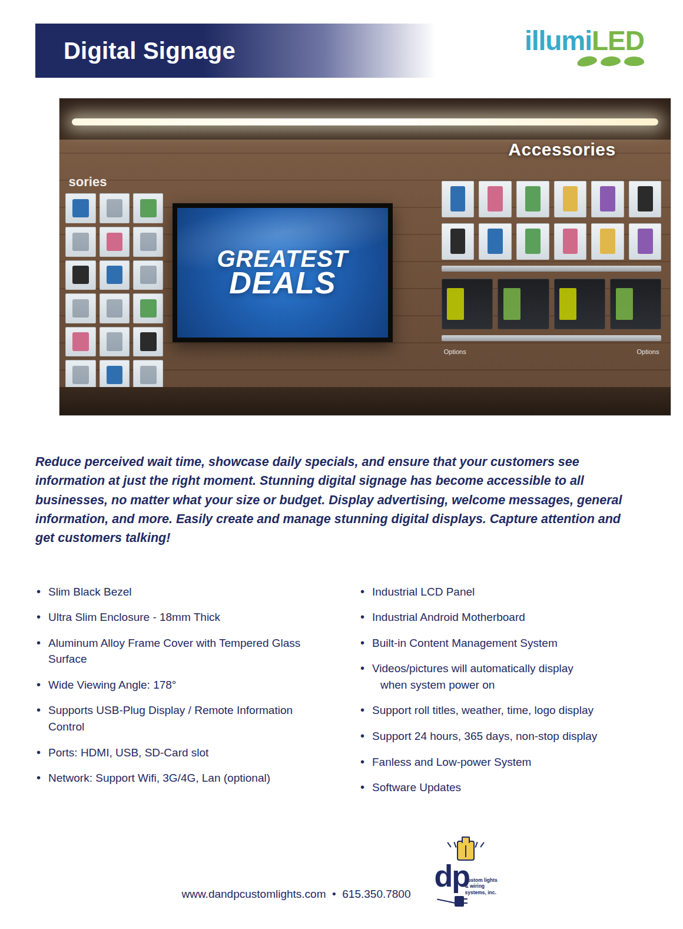Digital Signage
illumi LED
sories
Accessories
GREATEST DEALS
Options Options
Reduce perceived wait time, showcase daily specials, and ensure that your customers see information at just the right moment. Stunning digital signage has become accessible to all businesses, no matter what your size or budget. Display advertising, welcome messages, general information, and more. Easily create and manage stunning digital displays. Capture attention and get customers talking!
Slim Black Bezel
Ultra Slim Enclosure - 18mm Thick
Aluminum Alloy Frame Cover with Tempered Glass Surface
Wide Viewing Angle: 178°
Supports USB-Plug Display / Remote Information Control
Ports: HDMI, USB, SD-Card slot
Network: Support Wifi, 3G/4G, Lan (optional)
Industrial LCD Panel
Industrial Android Motherboard
Built-in Content Management System
Videos/pictures will automatically displaywhen system power on
Support roll titles, weather, time, logo display
Support 24 hours, 365 days, non-stop display
Fanless and Low-power System
Software Updates
www.dandpcustomlights.com • 615.350.7800
dp
custom lights
& wiring systems, inc.